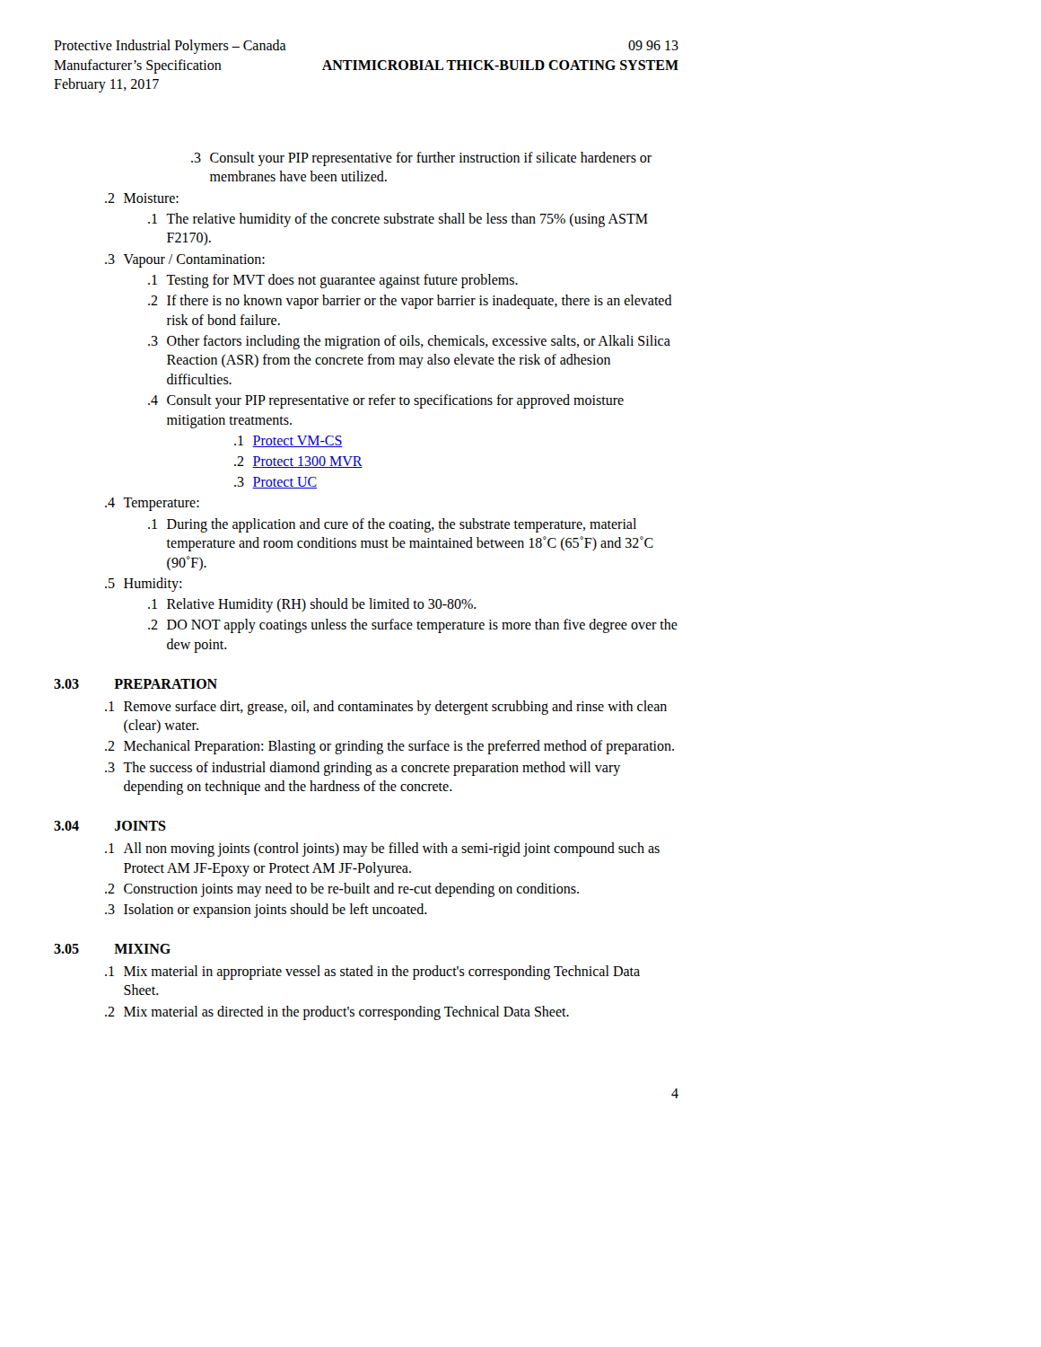Protective Industrial Polymers – Canada
Manufacturer’s Specification
February 11, 2017
09 96 13
ANTIMICROBIAL THICK-BUILD COATING SYSTEM
.3 Consult your PIP representative for further instruction if silicate hardeners or membranes have been utilized.
.2 Moisture:
.1 The relative humidity of the concrete substrate shall be less than 75% (using ASTM F2170).
.3 Vapour / Contamination:
.1 Testing for MVT does not guarantee against future problems.
.2 If there is no known vapor barrier or the vapor barrier is inadequate, there is an elevated risk of bond failure.
.3 Other factors including the migration of oils, chemicals, excessive salts, or Alkali Silica Reaction (ASR) from the concrete from may also elevate the risk of adhesion difficulties.
.4 Consult your PIP representative or refer to specifications for approved moisture mitigation treatments.
.1 Protect VM-CS
.2 Protect 1300 MVR
.3 Protect UC
.4 Temperature:
.1 During the application and cure of the coating, the substrate temperature, material temperature and room conditions must be maintained between 18˚C (65˚F) and 32˚C (90˚F).
.5 Humidity:
.1 Relative Humidity (RH) should be limited to 30-80%.
.2 DO NOT apply coatings unless the surface temperature is more than five degree over the dew point.
3.03 PREPARATION
.1 Remove surface dirt, grease, oil, and contaminates by detergent scrubbing and rinse with clean (clear) water.
.2 Mechanical Preparation: Blasting or grinding the surface is the preferred method of preparation.
.3 The success of industrial diamond grinding as a concrete preparation method will vary depending on technique and the hardness of the concrete.
3.04 JOINTS
.1 All non moving joints (control joints) may be filled with a semi-rigid joint compound such as Protect AM JF-Epoxy or Protect AM JF-Polyurea.
.2 Construction joints may need to be re-built and re-cut depending on conditions.
.3 Isolation or expansion joints should be left uncoated.
3.05 MIXING
.1 Mix material in appropriate vessel as stated in the product's corresponding Technical Data Sheet.
.2 Mix material as directed in the product's corresponding Technical Data Sheet.
4